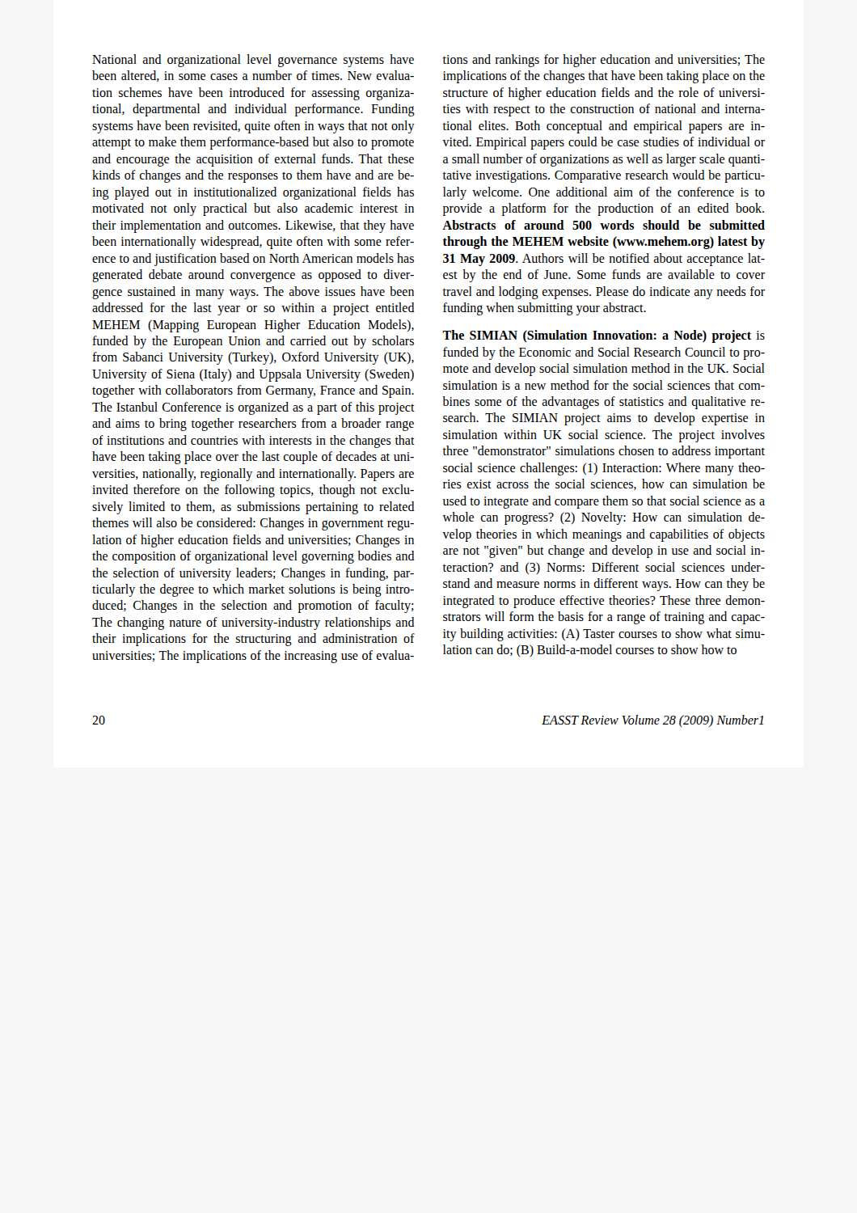National and organizational level governance systems have been altered, in some cases a number of times. New evaluation schemes have been introduced for assessing organizational, departmental and individual performance. Funding systems have been revisited, quite often in ways that not only attempt to make them performance-based but also to promote and encourage the acquisition of external funds. That these kinds of changes and the responses to them have and are being played out in institutionalized organizational fields has motivated not only practical but also academic interest in their implementation and outcomes. Likewise, that they have been internationally widespread, quite often with some reference to and justification based on North American models has generated debate around convergence as opposed to divergence sustained in many ways. The above issues have been addressed for the last year or so within a project entitled MEHEM (Mapping European Higher Education Models), funded by the European Union and carried out by scholars from Sabanci University (Turkey), Oxford University (UK), University of Siena (Italy) and Uppsala University (Sweden) together with collaborators from Germany, France and Spain. The Istanbul Conference is organized as a part of this project and aims to bring together researchers from a broader range of institutions and countries with interests in the changes that have been taking place over the last couple of decades at universities, nationally, regionally and internationally. Papers are invited therefore on the following topics, though not exclusively limited to them, as submissions pertaining to related themes will also be considered: Changes in government regulation of higher education fields and universities; Changes in the composition of organizational level governing bodies and the selection of university leaders; Changes in funding, particularly the degree to which market solutions is being introduced; Changes in the selection and promotion of faculty; The changing nature of university-industry relationships and their implications for the structuring and administration of universities; The implications of the increasing use of evaluations and rankings for higher education and universities; The implications of the changes that have been taking place on the structure of higher education fields and the role of universities with respect to the construction of national and international elites. Both conceptual and empirical papers are invited. Empirical papers could be case studies of individual or a small number of organizations as well as larger scale quantitative investigations. Comparative research would be particularly welcome. One additional aim of the conference is to provide a platform for the production of an edited book. Abstracts of around 500 words should be submitted through the MEHEM website (www.mehem.org) latest by 31 May 2009. Authors will be notified about acceptance latest by the end of June. Some funds are available to cover travel and lodging expenses. Please do indicate any needs for funding when submitting your abstract.
The SIMIAN (Simulation Innovation: a Node) project is funded by the Economic and Social Research Council to promote and develop social simulation method in the UK. Social simulation is a new method for the social sciences that combines some of the advantages of statistics and qualitative research. The SIMIAN project aims to develop expertise in simulation within UK social science. The project involves three "demonstrator" simulations chosen to address important social science challenges: (1) Interaction: Where many theories exist across the social sciences, how can simulation be used to integrate and compare them so that social science as a whole can progress? (2) Novelty: How can simulation develop theories in which meanings and capabilities of objects are not "given" but change and develop in use and social interaction? and (3) Norms: Different social sciences understand and measure norms in different ways. How can they be integrated to produce effective theories? These three demonstrators will form the basis for a range of training and capacity building activities: (A) Taster courses to show what simulation can do; (B) Build-a-model courses to show how to
20 EASST Review Volume 28 (2009) Number1